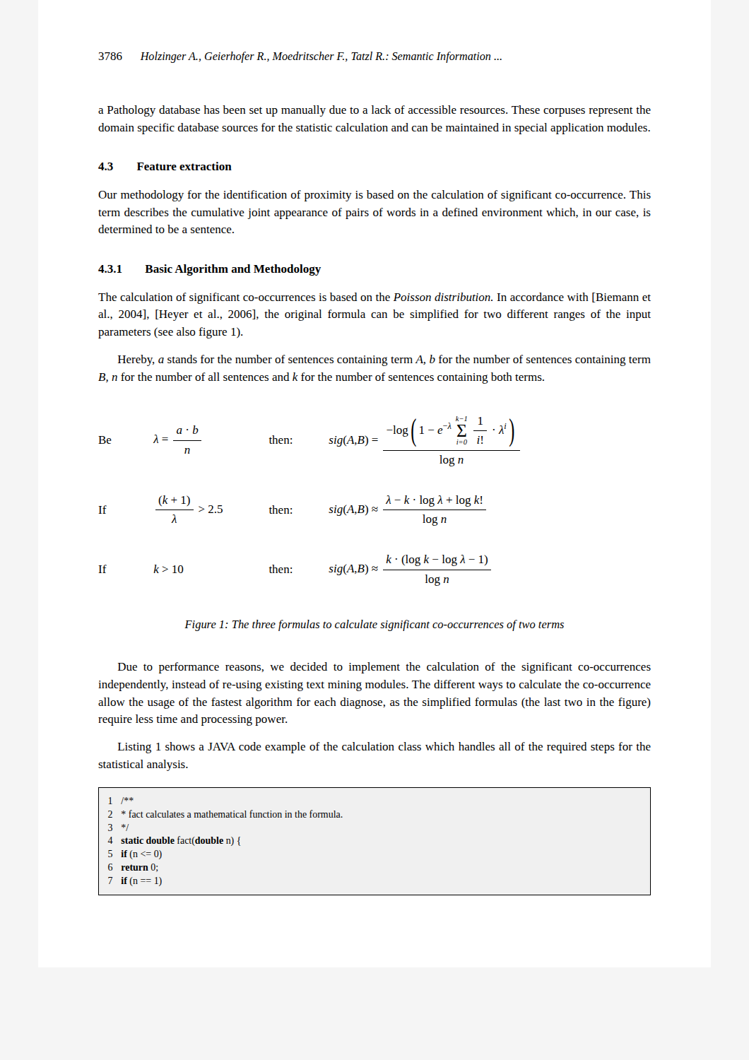3786 Holzinger A., Geierhofer R., Moedritscher F., Tatzl R.: Semantic Information ...
a Pathology database has been set up manually due to a lack of accessible resources. These corpuses represent the domain specific database sources for the statistic calculation and can be maintained in special application modules.
4.3 Feature extraction
Our methodology for the identification of proximity is based on the calculation of significant co-occurrence. This term describes the cumulative joint appearance of pairs of words in a defined environment which, in our case, is determined to be a sentence.
4.3.1 Basic Algorithm and Methodology
The calculation of significant co-occurrences is based on the Poisson distribution. In accordance with [Biemann et al., 2004], [Heyer et al., 2006], the original formula can be simplified for two different ranges of the input parameters (see also figure 1).
Hereby, a stands for the number of sentences containing term A, b for the number of sentences containing term B, n for the number of all sentences and k for the number of sentences containing both terms.
Be
λ = a · b n
then:
sig(A,B) = −log(1 − e−λ k−1 Σi=0 1 i! · λi) log n
If
(k + 1) λ > 2.5
then:
sig(A,B) ≈ λ − k · log λ + log k! log n
If
k > 10
then:
sig(A,B) ≈ k · (log k − log λ − 1) log n
Figure 1: The three formulas to calculate significant co-occurrences of two terms
Due to performance reasons, we decided to implement the calculation of the significant co-occurrences independently, instead of re-using existing text mining modules. The different ways to calculate the co-occurrence allow the usage of the fastest algorithm for each diagnose, as the simplified formulas (the last two in the figure) require less time and processing power.
Listing 1 shows a JAVA code example of the calculation class which handles all of the required steps for the statistical analysis.
1 /**
2 * fact calculates a mathematical function in the formula.
3 */
4 static double fact(double n) {
5 if (n <= 0)
6 return 0;
7 if (n == 1)